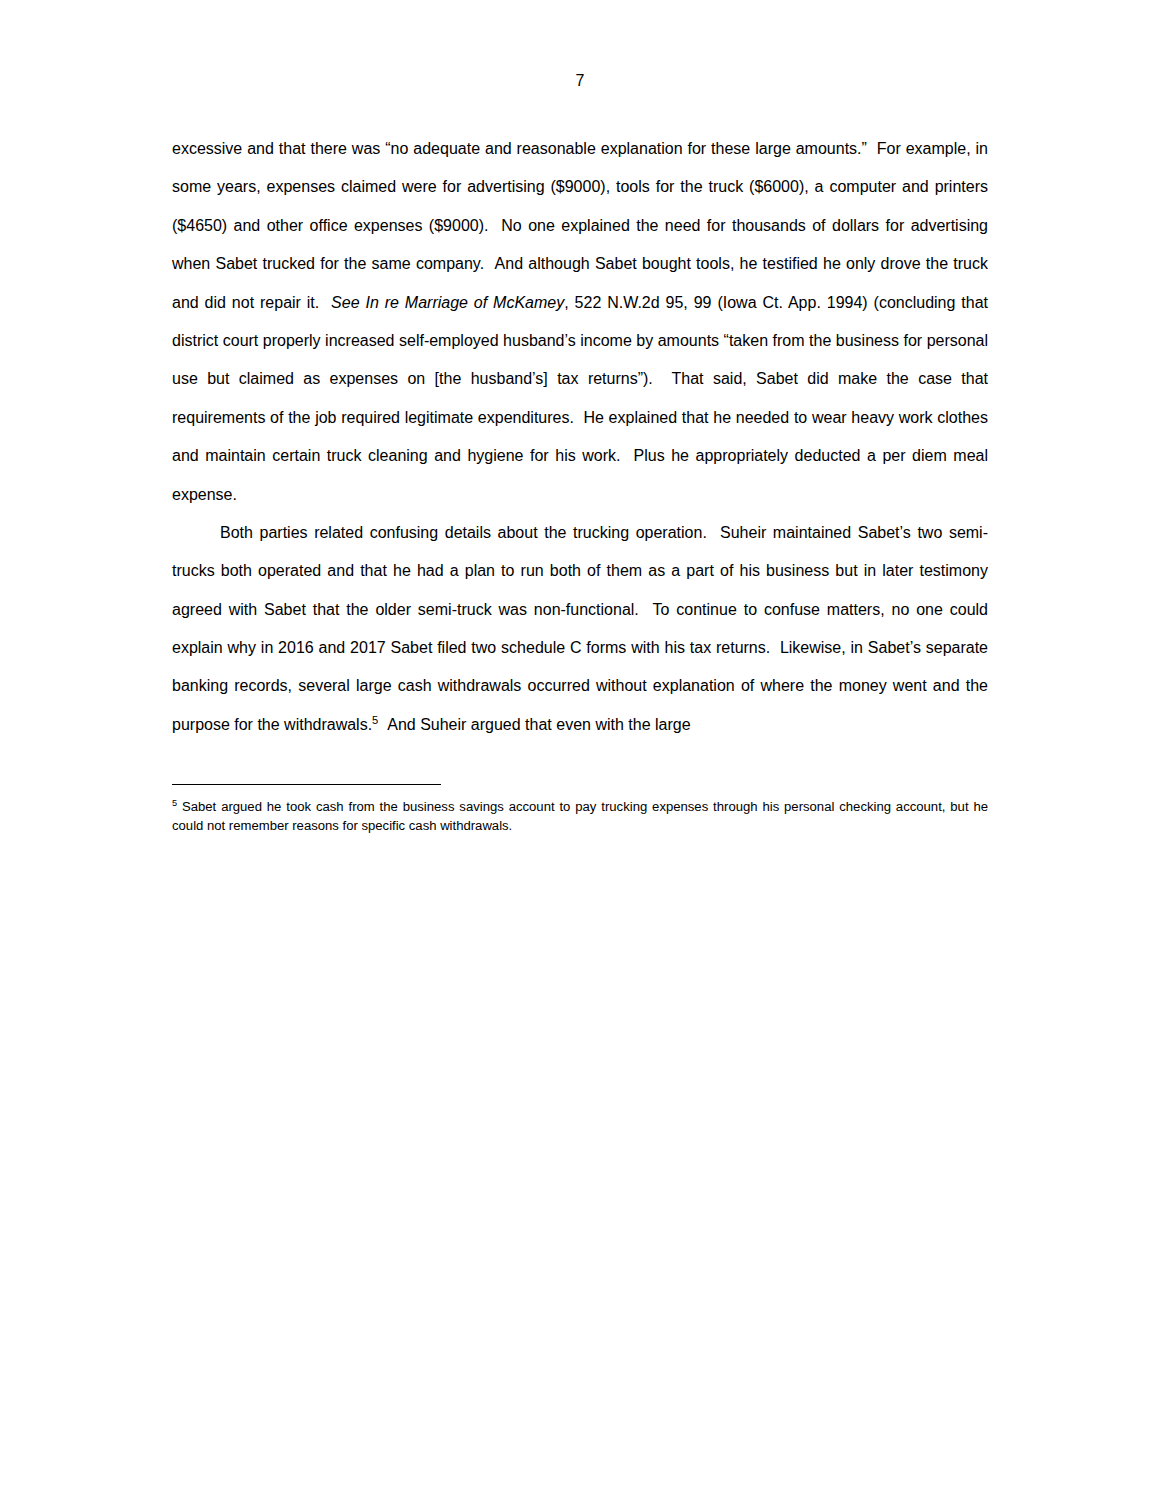7
excessive and that there was “no adequate and reasonable explanation for these large amounts.” For example, in some years, expenses claimed were for advertising ($9000), tools for the truck ($6000), a computer and printers ($4650) and other office expenses ($9000). No one explained the need for thousands of dollars for advertising when Sabet trucked for the same company. And although Sabet bought tools, he testified he only drove the truck and did not repair it. See In re Marriage of McKamey, 522 N.W.2d 95, 99 (Iowa Ct. App. 1994) (concluding that district court properly increased self-employed husband’s income by amounts “taken from the business for personal use but claimed as expenses on [the husband’s] tax returns”). That said, Sabet did make the case that requirements of the job required legitimate expenditures. He explained that he needed to wear heavy work clothes and maintain certain truck cleaning and hygiene for his work. Plus he appropriately deducted a per diem meal expense.
Both parties related confusing details about the trucking operation. Suheir maintained Sabet’s two semi-trucks both operated and that he had a plan to run both of them as a part of his business but in later testimony agreed with Sabet that the older semi-truck was non-functional. To continue to confuse matters, no one could explain why in 2016 and 2017 Sabet filed two schedule C forms with his tax returns. Likewise, in Sabet’s separate banking records, several large cash withdrawals occurred without explanation of where the money went and the purpose for the withdrawals.5 And Suheir argued that even with the large
5 Sabet argued he took cash from the business savings account to pay trucking expenses through his personal checking account, but he could not remember reasons for specific cash withdrawals.